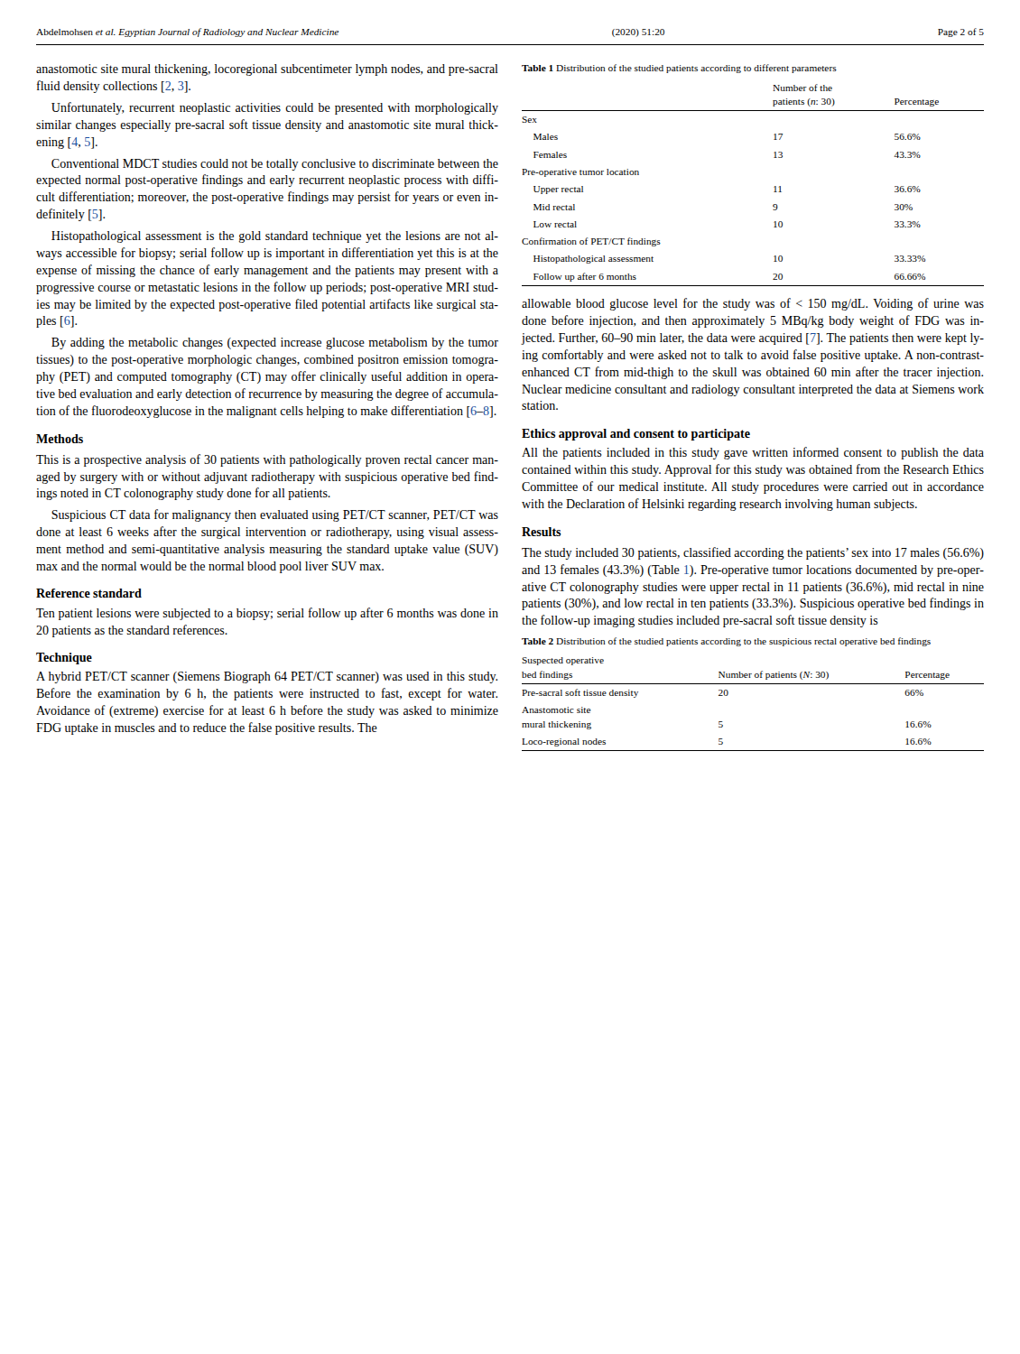Abdelmohsen et al. Egyptian Journal of Radiology and Nuclear Medicine
(2020) 51:20
Page 2 of 5
anastomotic site mural thickening, locoregional subcentimeter lymph nodes, and pre-sacral fluid density collections [2, 3].
Unfortunately, recurrent neoplastic activities could be presented with morphologically similar changes especially pre-sacral soft tissue density and anastomotic site mural thickening [4, 5].
Conventional MDCT studies could not be totally conclusive to discriminate between the expected normal post-operative findings and early recurrent neoplastic process with difficult differentiation; moreover, the post-operative findings may persist for years or even indefinitely [5].
Histopathological assessment is the gold standard technique yet the lesions are not always accessible for biopsy; serial follow up is important in differentiation yet this is at the expense of missing the chance of early management and the patients may present with a progressive course or metastatic lesions in the follow up periods; post-operative MRI studies may be limited by the expected post-operative filed potential artifacts like surgical staples [6].
By adding the metabolic changes (expected increase glucose metabolism by the tumor tissues) to the post-operative morphologic changes, combined positron emission tomography (PET) and computed tomography (CT) may offer clinically useful addition in operative bed evaluation and early detection of recurrence by measuring the degree of accumulation of the fluorodeoxyglucose in the malignant cells helping to make differentiation [6–8].
Methods
This is a prospective analysis of 30 patients with pathologically proven rectal cancer managed by surgery with or without adjuvant radiotherapy with suspicious operative bed findings noted in CT colonography study done for all patients.
Suspicious CT data for malignancy then evaluated using PET/CT scanner, PET/CT was done at least 6 weeks after the surgical intervention or radiotherapy, using visual assessment method and semi-quantitative analysis measuring the standard uptake value (SUV) max and the normal would be the normal blood pool liver SUV max.
Reference standard
Ten patient lesions were subjected to a biopsy; serial follow up after 6 months was done in 20 patients as the standard references.
Technique
A hybrid PET/CT scanner (Siemens Biograph 64 PET/CT scanner) was used in this study. Before the examination by 6 h, the patients were instructed to fast, except for water. Avoidance of (extreme) exercise for at least 6 h before the study was asked to minimize FDG uptake in muscles and to reduce the false positive results. The
Table 1 Distribution of the studied patients according to different parameters
| | Number of the patients ( n : 30) | Percentage |
| --- | --- | --- |
| Sex |
| Males | 17 | 56.6% |
| Females | 13 | 43.3% |
| Pre-operative tumor location |
| Upper rectal | 11 | 36.6% |
| Mid rectal | 9 | 30% |
| Low rectal | 10 | 33.3% |
| Confirmation of PET/CT findings |
| Histopathological assessment | 10 | 33.33% |
| Follow up after 6 months | 20 | 66.66% |
allowable blood glucose level for the study was of < 150 mg/dL. Voiding of urine was done before injection, and then approximately 5 MBq/kg body weight of FDG was injected. Further, 60–90 min later, the data were acquired [7]. The patients then were kept lying comfortably and were asked not to talk to avoid false positive uptake. A non-contrast-enhanced CT from mid-thigh to the skull was obtained 60 min after the tracer injection. Nuclear medicine consultant and radiology consultant interpreted the data at Siemens work station.
Ethics approval and consent to participate
All the patients included in this study gave written informed consent to publish the data contained within this study. Approval for this study was obtained from the Research Ethics Committee of our medical institute. All study procedures were carried out in accordance with the Declaration of Helsinki regarding research involving human subjects.
Results
The study included 30 patients, classified according the patients’ sex into 17 males (56.6%) and 13 females (43.3%) (Table 1). Pre-operative tumor locations documented by pre-operative CT colonography studies were upper rectal in 11 patients (36.6%), mid rectal in nine patients (30%), and low rectal in ten patients (33.3%). Suspicious operative bed findings in the follow-up imaging studies included pre-sacral soft tissue density is
Table 2 Distribution of the studied patients according to the suspicious rectal operative bed findings
| Suspected operative bed findings | Number of patients ( N : 30) | Percentage |
| --- | --- | --- |
| Pre-sacral soft tissue density | 20 | 66% |
| Anastomotic site mural thickening | 5 | 16.6% |
| Loco-regional nodes | 5 | 16.6% |